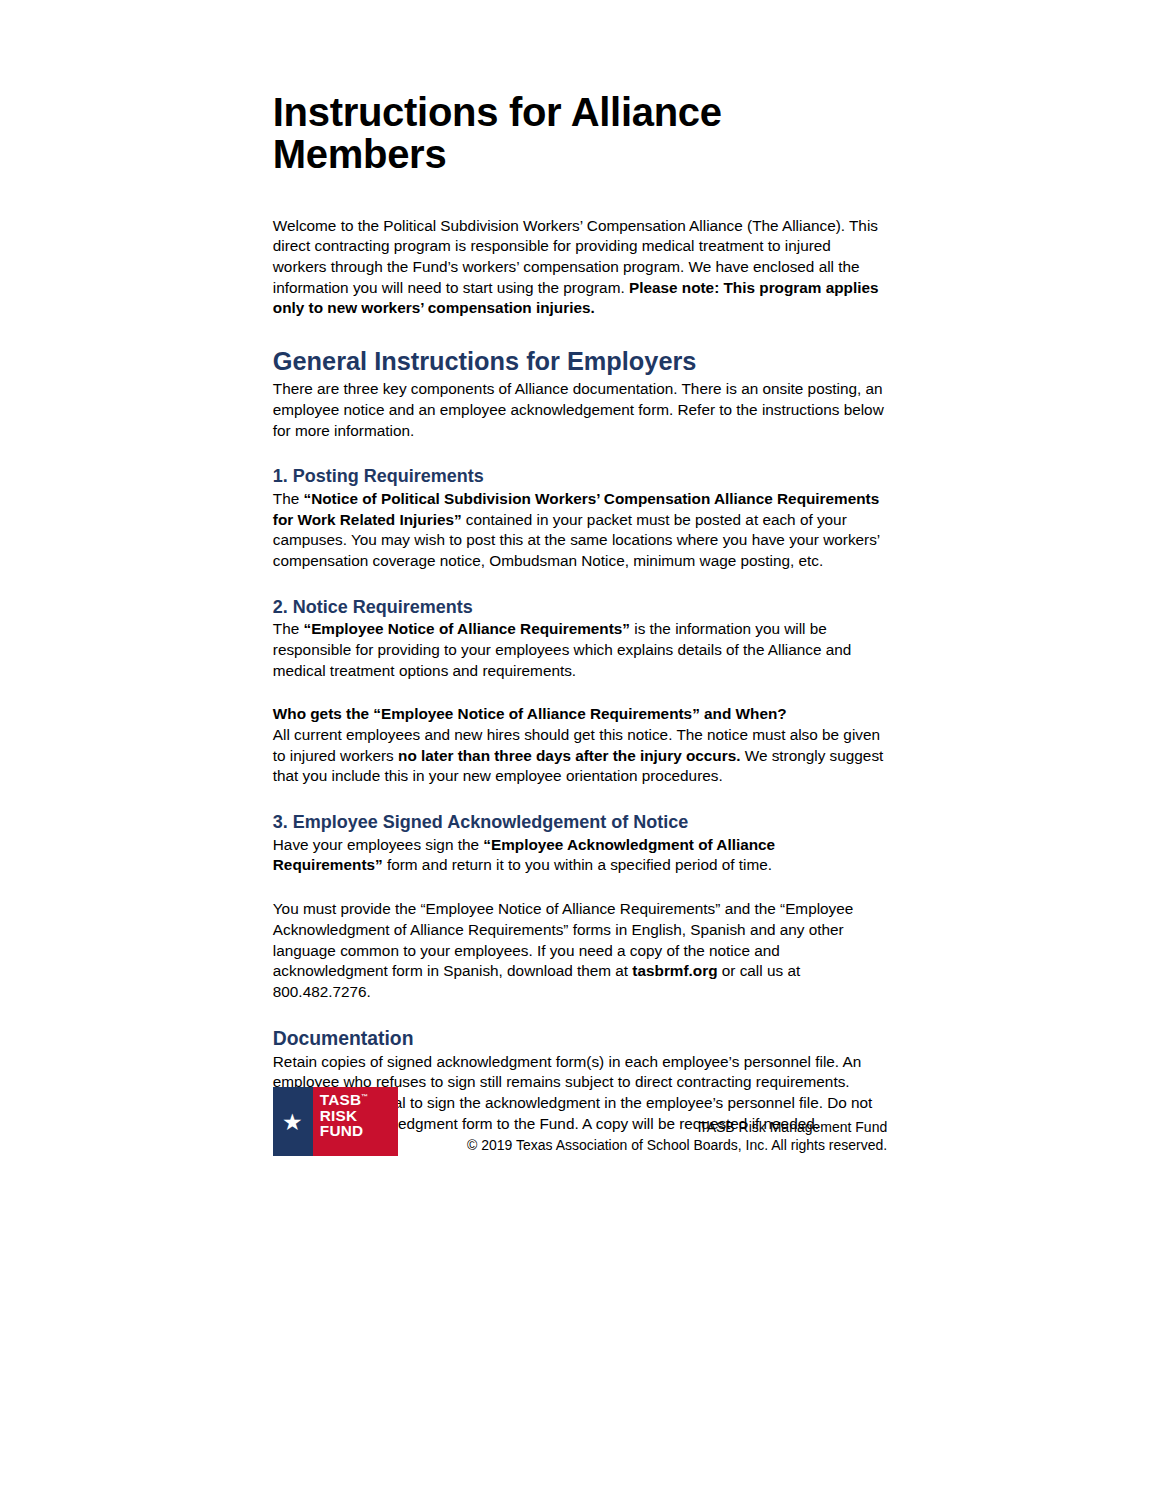Instructions for Alliance Members
Welcome to the Political Subdivision Workers’ Compensation Alliance (The Alliance). This direct contracting program is responsible for providing medical treatment to injured workers through the Fund’s workers’ compensation program. We have enclosed all the information you will need to start using the program. Please note: This program applies only to new workers’ compensation injuries.
General Instructions for Employers
There are three key components of Alliance documentation. There is an onsite posting, an employee notice and an employee acknowledgement form. Refer to the instructions below for more information.
1. Posting Requirements
The “Notice of Political Subdivision Workers’ Compensation Alliance Requirements for Work Related Injuries” contained in your packet must be posted at each of your campuses. You may wish to post this at the same locations where you have your workers’ compensation coverage notice, Ombudsman Notice, minimum wage posting, etc.
2. Notice Requirements
The “Employee Notice of Alliance Requirements” is the information you will be responsible for providing to your employees which explains details of the Alliance and medical treatment options and requirements.
Who gets the “Employee Notice of Alliance Requirements” and When?
All current employees and new hires should get this notice. The notice must also be given to injured workers no later than three days after the injury occurs. We strongly suggest that you include this in your new employee orientation procedures.
3. Employee Signed Acknowledgement of Notice
Have your employees sign the “Employee Acknowledgment of Alliance Requirements” form and return it to you within a specified period of time.
You must provide the “Employee Notice of Alliance Requirements” and the “Employee Acknowledgment of Alliance Requirements” forms in English, Spanish and any other language common to your employees. If you need a copy of the notice and acknowledgment form in Spanish, download them at tasbrmf.org or call us at 800.482.7276.
Documentation
Retain copies of signed acknowledgment form(s) in each employee’s personnel file. An employee who refuses to sign still remains subject to direct contracting requirements. Document a refusal to sign the acknowledgment in the employee’s personnel file. Do not return the acknowledgment form to the Fund. A copy will be requested if needed.
★
TASB™
RISK
FUND
TASB Risk Management Fund
© 2019 Texas Association of School Boards, Inc. All rights reserved.